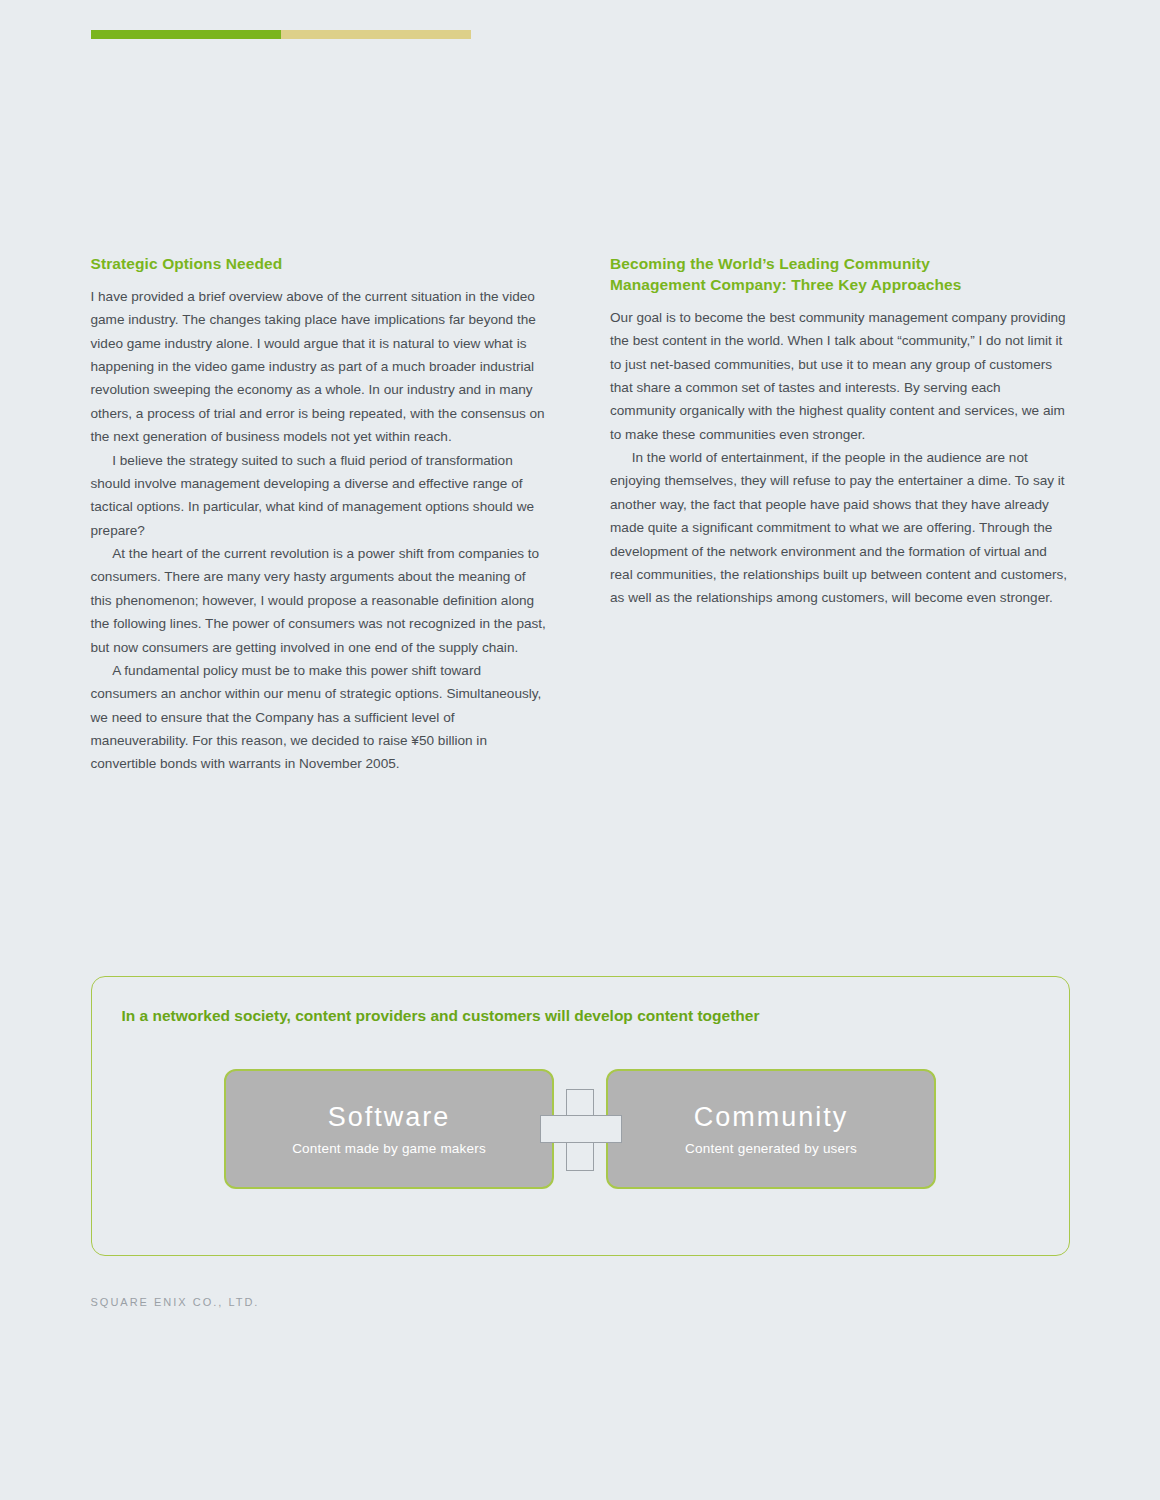Strategic Options Needed
I have provided a brief overview above of the current situation in the video game industry. The changes taking place have implications far beyond the video game industry alone. I would argue that it is natural to view what is happening in the video game industry as part of a much broader industrial revolution sweeping the economy as a whole. In our industry and in many others, a process of trial and error is being repeated, with the consensus on the next generation of business models not yet within reach.
I believe the strategy suited to such a fluid period of transformation should involve management developing a diverse and effective range of tactical options. In particular, what kind of management options should we prepare?
At the heart of the current revolution is a power shift from companies to consumers. There are many very hasty arguments about the meaning of this phenomenon; however, I would propose a reasonable definition along the following lines. The power of consumers was not recognized in the past, but now consumers are getting involved in one end of the supply chain.
A fundamental policy must be to make this power shift toward consumers an anchor within our menu of strategic options. Simultaneously, we need to ensure that the Company has a sufficient level of maneuverability. For this reason, we decided to raise ¥50 billion in convertible bonds with warrants in November 2005.
Becoming the World’s Leading Community
Management Company: Three Key Approaches
Our goal is to become the best community management company providing the best content in the world. When I talk about “community,” I do not limit it to just net-based communities, but use it to mean any group of customers that share a common set of tastes and interests. By serving each community organically with the highest quality content and services, we aim to make these communities even stronger.
In the world of entertainment, if the people in the audience are not enjoying themselves, they will refuse to pay the entertainer a dime. To say it another way, the fact that people have paid shows that they have already made quite a significant commitment to what we are offering. Through the development of the network environment and the formation of virtual and real communities, the relationships built up between content and customers, as well as the relationships among customers, will become even stronger.
In a networked society, content providers and customers will develop content together
Software
Content made by game makers
Community
Content generated by users
SQUARE ENIX CO., LTD.